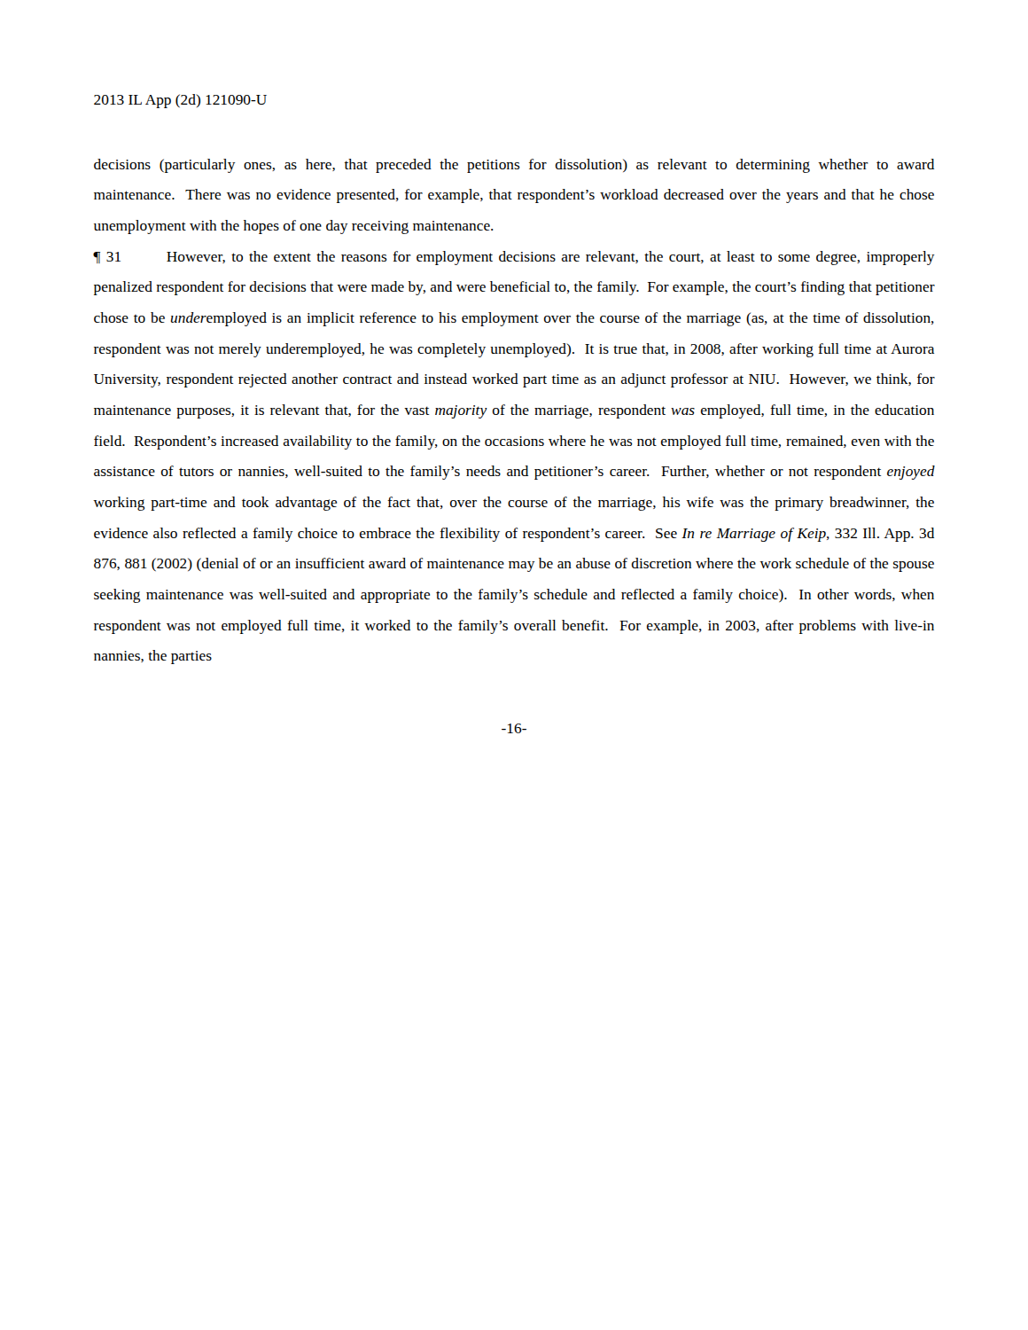2013 IL App (2d) 121090-U
decisions (particularly ones, as here, that preceded the petitions for dissolution) as relevant to determining whether to award maintenance. There was no evidence presented, for example, that respondent’s workload decreased over the years and that he chose unemployment with the hopes of one day receiving maintenance.
¶ 31 However, to the extent the reasons for employment decisions are relevant, the court, at least to some degree, improperly penalized respondent for decisions that were made by, and were beneficial to, the family. For example, the court’s finding that petitioner chose to be underemployed is an implicit reference to his employment over the course of the marriage (as, at the time of dissolution, respondent was not merely underemployed, he was completely unemployed). It is true that, in 2008, after working full time at Aurora University, respondent rejected another contract and instead worked part time as an adjunct professor at NIU. However, we think, for maintenance purposes, it is relevant that, for the vast majority of the marriage, respondent was employed, full time, in the education field. Respondent’s increased availability to the family, on the occasions where he was not employed full time, remained, even with the assistance of tutors or nannies, well-suited to the family’s needs and petitioner’s career. Further, whether or not respondent enjoyed working part-time and took advantage of the fact that, over the course of the marriage, his wife was the primary breadwinner, the evidence also reflected a family choice to embrace the flexibility of respondent’s career. See In re Marriage of Keip, 332 Ill. App. 3d 876, 881 (2002) (denial of or an insufficient award of maintenance may be an abuse of discretion where the work schedule of the spouse seeking maintenance was well-suited and appropriate to the family’s schedule and reflected a family choice). In other words, when respondent was not employed full time, it worked to the family’s overall benefit. For example, in 2003, after problems with live-in nannies, the parties
-16-